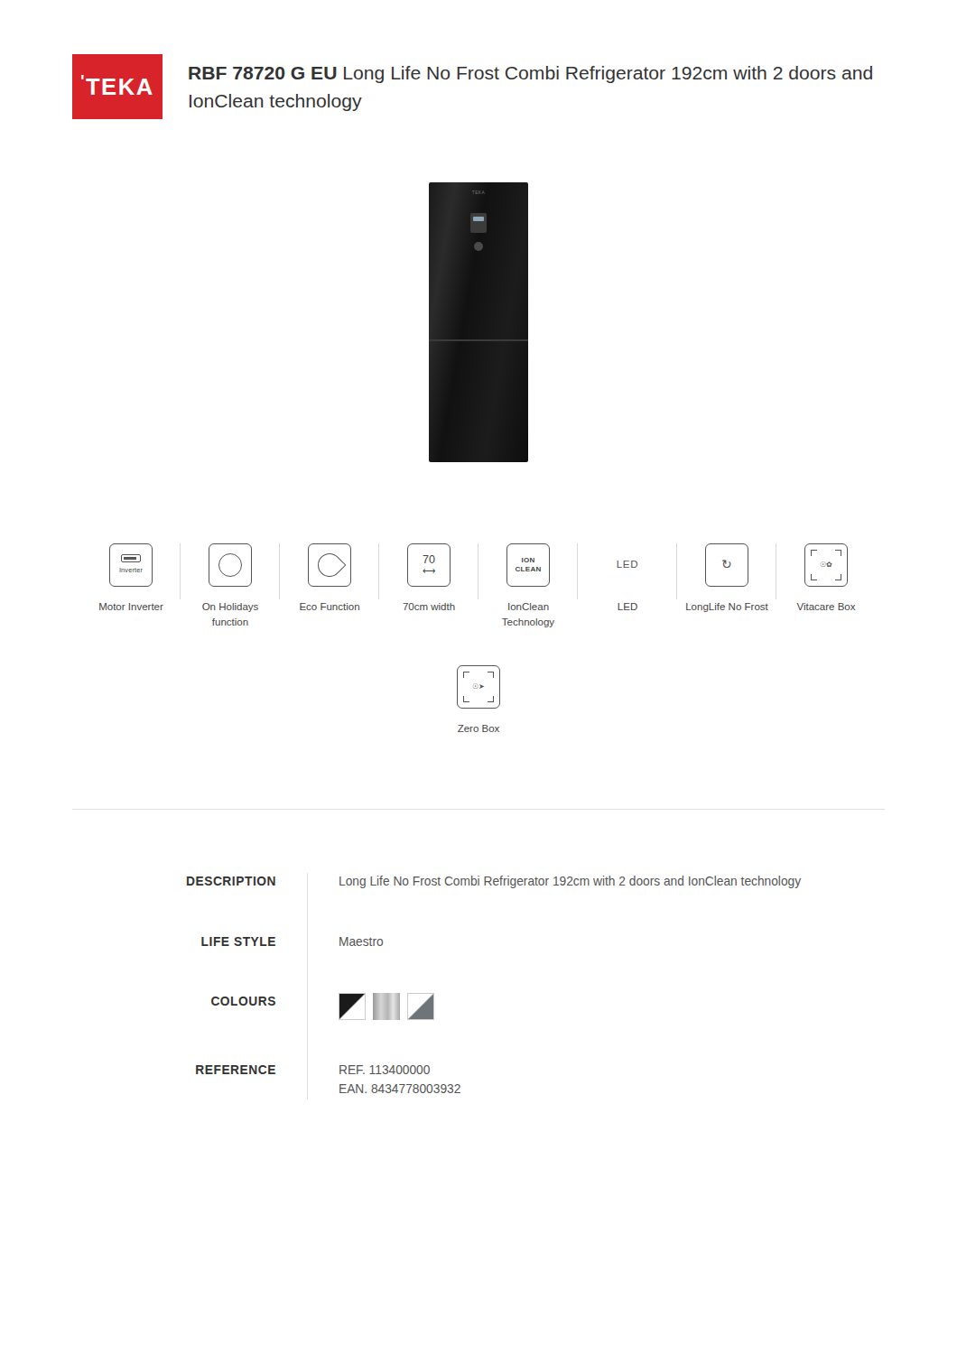TEKA
RBF 78720 G EU Long Life No Frost Combi Refrigerator 192cm with 2 doors and IonClean technology
TEKA
Inverter
Motor Inverter
On Holidays function
Eco Function
70 ⟷
70cm width
ION
CLEAN
IonClean Technology
LED
LED
↻
LongLife No Frost
☉✿
Vitacare Box
☉➤
Zero Box
DESCRIPTION
Long Life No Frost Combi Refrigerator 192cm with 2 doors and IonClean technology
LIFE STYLE
Maestro
COLOURS
REFERENCE
REF. 113400000
EAN. 8434778003932